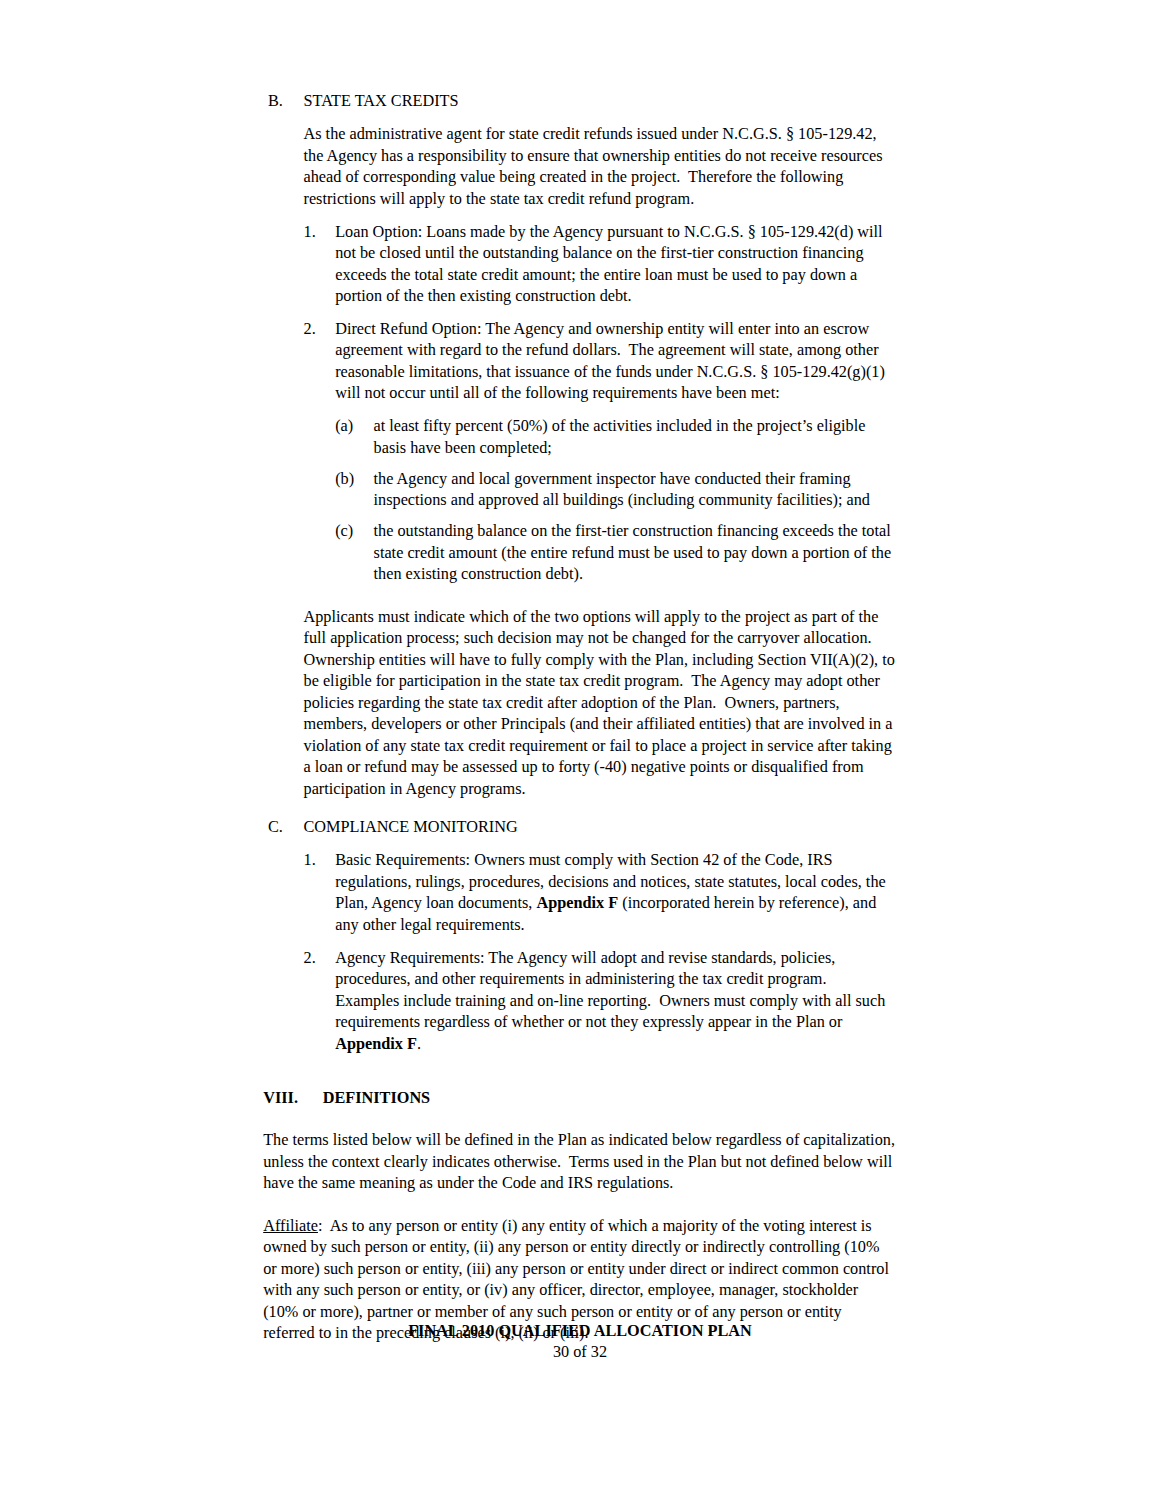B.
STATE TAX CREDITS
As the administrative agent for state credit refunds issued under N.C.G.S. § 105-129.42, the Agency has a responsibility to ensure that ownership entities do not receive resources ahead of corresponding value being created in the project. Therefore the following restrictions will apply to the state tax credit refund program.
1.
Loan Option: Loans made by the Agency pursuant to N.C.G.S. § 105-129.42(d) will not be closed until the outstanding balance on the first-tier construction financing exceeds the total state credit amount; the entire loan must be used to pay down a portion of the then existing construction debt.
2.
Direct Refund Option: The Agency and ownership entity will enter into an escrow agreement with regard to the refund dollars. The agreement will state, among other reasonable limitations, that issuance of the funds under N.C.G.S. § 105-129.42(g)(1) will not occur until all of the following requirements have been met:
(a)
at least fifty percent (50%) of the activities included in the project’s eligible basis have been completed;
(b)
the Agency and local government inspector have conducted their framing inspections and approved all buildings (including community facilities); and
(c)
the outstanding balance on the first-tier construction financing exceeds the total state credit amount (the entire refund must be used to pay down a portion of the then existing construction debt).
Applicants must indicate which of the two options will apply to the project as part of the full application process; such decision may not be changed for the carryover allocation. Ownership entities will have to fully comply with the Plan, including Section VII(A)(2), to be eligible for participation in the state tax credit program. The Agency may adopt other policies regarding the state tax credit after adoption of the Plan. Owners, partners, members, developers or other Principals (and their affiliated entities) that are involved in a violation of any state tax credit requirement or fail to place a project in service after taking a loan or refund may be assessed up to forty (-40) negative points or disqualified from participation in Agency programs.
C.
COMPLIANCE MONITORING
1.
Basic Requirements: Owners must comply with Section 42 of the Code, IRS regulations, rulings, procedures, decisions and notices, state statutes, local codes, the Plan, Agency loan documents, Appendix F (incorporated herein by reference), and any other legal requirements.
2.
Agency Requirements: The Agency will adopt and revise standards, policies, procedures, and other requirements in administering the tax credit program. Examples include training and on-line reporting. Owners must comply with all such requirements regardless of whether or not they expressly appear in the Plan or Appendix F.
VIII.
DEFINITIONS
The terms listed below will be defined in the Plan as indicated below regardless of capitalization, unless the context clearly indicates otherwise. Terms used in the Plan but not defined below will have the same meaning as under the Code and IRS regulations.
Affiliate: As to any person or entity (i) any entity of which a majority of the voting interest is owned by such person or entity, (ii) any person or entity directly or indirectly controlling (10% or more) such person or entity, (iii) any person or entity under direct or indirect common control with any such person or entity, or (iv) any officer, director, employee, manager, stockholder (10% or more), partner or member of any such person or entity or of any person or entity referred to in the preceding clauses (i), (ii) or (iii).
FINAL 2010 QUALIFIED ALLOCATION PLAN
30 of 32